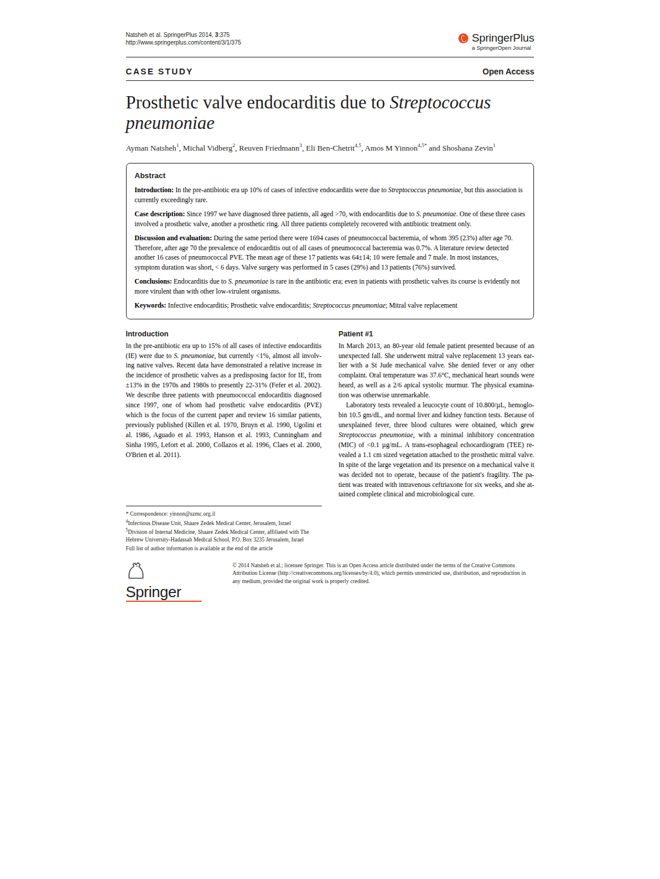Natsheh et al. SpringerPlus 2014, 3:375
http://www.springerplus.com/content/3/1/375
SpringerPlus
a SpringerOpen Journal
CASE STUDY
Open Access
Prosthetic valve endocarditis due to Streptococcus pneumoniae
Ayman Natsheh1, Michal Vidberg2, Reuven Friedmann3, Eli Ben-Chetrit4,5, Amos M Yinnon4,5* and Shoshana Zevin1
Abstract
Introduction: In the pre-antibiotic era up 10% of cases of infective endocarditis were due to Streptococcus pneumoniae, but this association is currently exceedingly rare.
Case description: Since 1997 we have diagnosed three patients, all aged >70, with endocarditis due to S. pneumoniae. One of these three cases involved a prosthetic valve, another a prosthetic ring. All three patients completely recovered with antibiotic treatment only.
Discussion and evaluation: During the same period there were 1694 cases of pneumococcal bacteremia, of whom 395 (23%) after age 70. Therefore, after age 70 the prevalence of endocarditis out of all cases of pneumococcal bacteremia was 0.7%. A literature review detected another 16 cases of pneumococcal PVE. The mean age of these 17 patients was 64±14; 10 were female and 7 male. In most instances, symptom duration was short, < 6 days. Valve surgery was performed in 5 cases (29%) and 13 patients (76%) survived.
Conclusions: Endocarditis due to S. pneumoniae is rare in the antibiotic era; even in patients with prosthetic valves its course is evidently not more virulent than with other low-virulent organisms.
Keywords: Infective endocarditis; Prosthetic valve endocarditis; Streptococcus pneumoniae; Mitral valve replacement
Introduction
In the pre-antibiotic era up to 15% of all cases of infective endocarditis (IE) were due to S. pneumoniae, but currently <1%, almost all involving native valves. Recent data have demonstrated a relative increase in the incidence of prosthetic valves as a predisposing factor for IE, from ±13% in the 1970s and 1980s to presently 22-31% (Fefer et al. 2002). We describe three patients with pneumococcal endocarditis diagnosed since 1997, one of whom had prosthetic valve endocarditis (PVE) which is the focus of the current paper and review 16 similar patients, previously published (Killen et al. 1970, Bruyn et al. 1990, Ugolini et al. 1986, Aguado et al. 1993, Hanson et al. 1993, Cunningham and Sinha 1995, Lefort et al. 2000, Collazos et al. 1996, Claes et al. 2000, O'Brien et al. 2011).
Patient #1
In March 2013, an 80-year old female patient presented because of an unexpected fall. She underwent mitral valve replacement 13 years earlier with a St Jude mechanical valve. She denied fever or any other complaint. Oral temperature was 37.6°C, mechanical heart sounds were heard, as well as a 2/6 apical systolic murmur. The physical examination was otherwise unremarkable.
Laboratory tests revealed a leucocyte count of 10.800/µL, hemoglobin 10.5 gm/dL, and normal liver and kidney function tests. Because of unexplained fever, three blood cultures were obtained, which grew Streptococcus pneumoniae, with a minimal inhibitory concentration (MIC) of <0.1 µg/mL. A trans-esophageal echocardiogram (TEE) revealed a 1.1 cm sized vegetation attached to the prosthetic mitral valve. In spite of the large vegetation and its presence on a mechanical valve it was decided not to operate, because of the patient's fragility. The patient was treated with intravenous ceftriaxone for six weeks, and she attained complete clinical and microbiological cure.
* Correspondence: yinnon@szmc.org.il
4Infectious Disease Unit, Shaare Zedek Medical Center, Jerusalem, Israel
5Division of Internal Medicine, Shaare Zedek Medical Center, affiliated with The Hebrew University-Hadassah Medical School, P.O. Box 3235 Jerusalem, Israel
Full list of author information is available at the end of the article
Springer
© 2014 Natsheh et al.; licensee Springer. This is an Open Access article distributed under the terms of the Creative Commons Attribution License (http://creativecommons.org/licenses/by/4.0), which permits unrestricted use, distribution, and reproduction in any medium, provided the original work is properly credited.